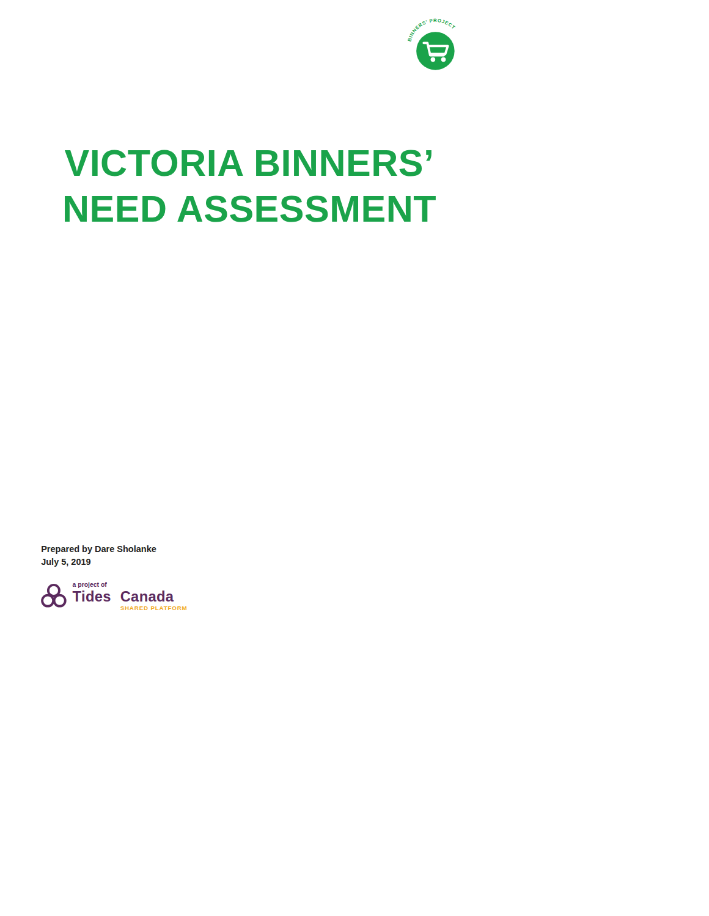Binners' Project BINNERS’ PROJECT
VICTORIA BINNERS’ NEED ASSESSMENT
Prepared by Dare Sholanke
July 5, 2019
a project of Tides Canada Shared Platform a project of Tides Canada SHARED PLATFORM